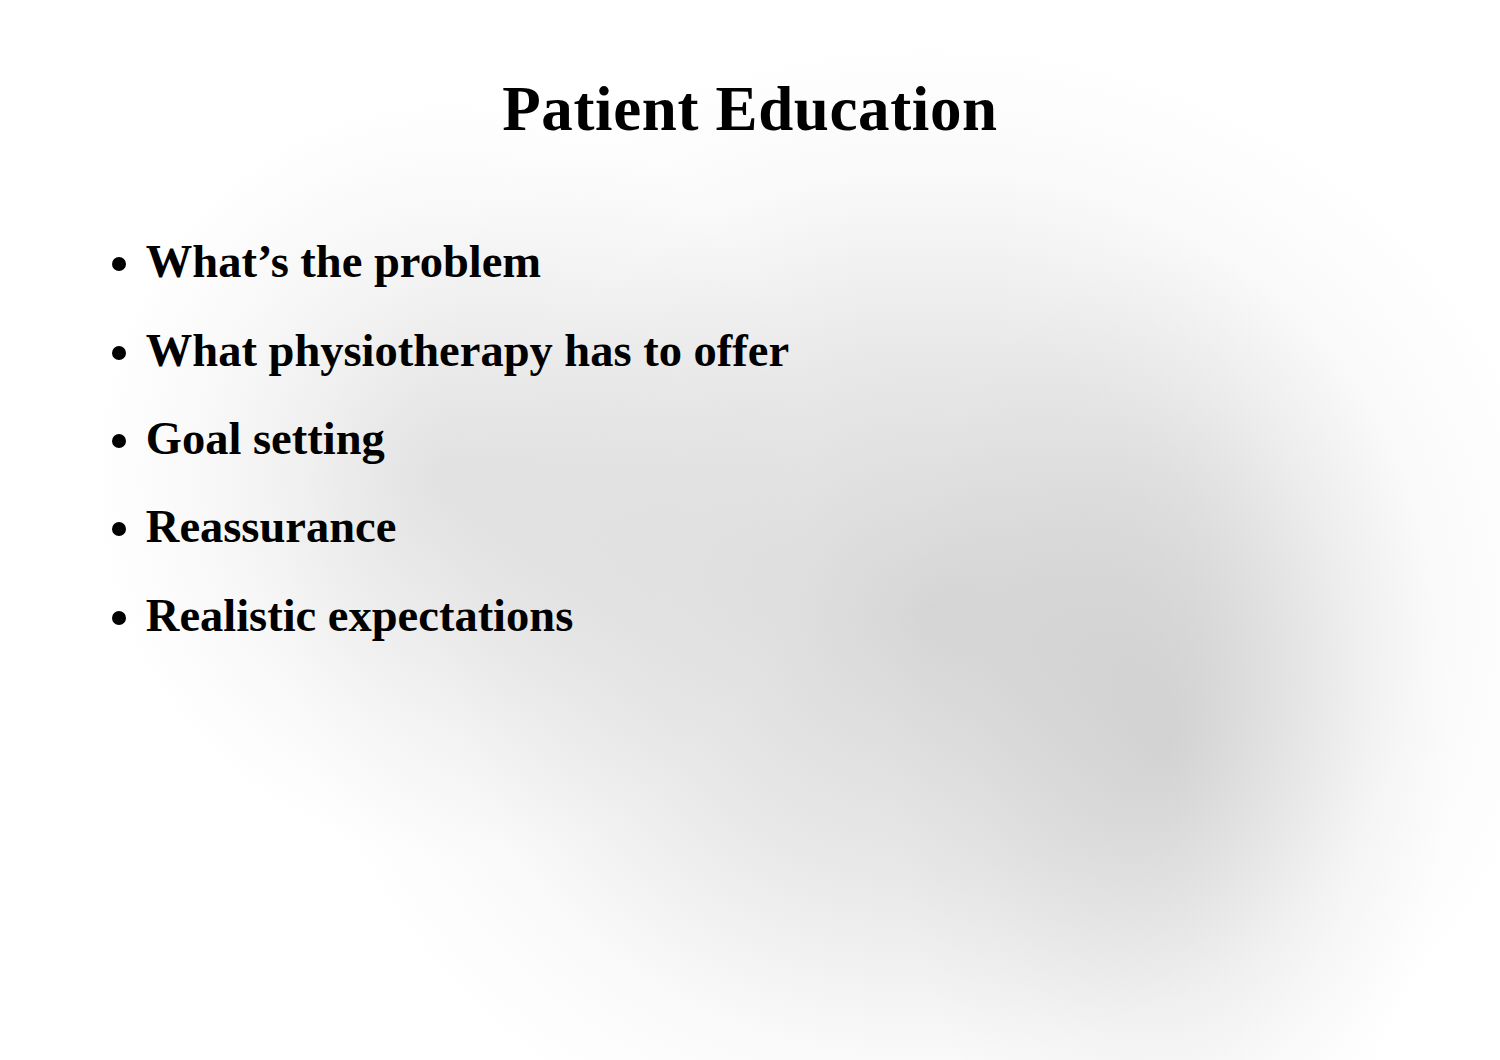Patient Education
What’s the problem
What physiotherapy has to offer
Goal setting
Reassurance
Realistic expectations